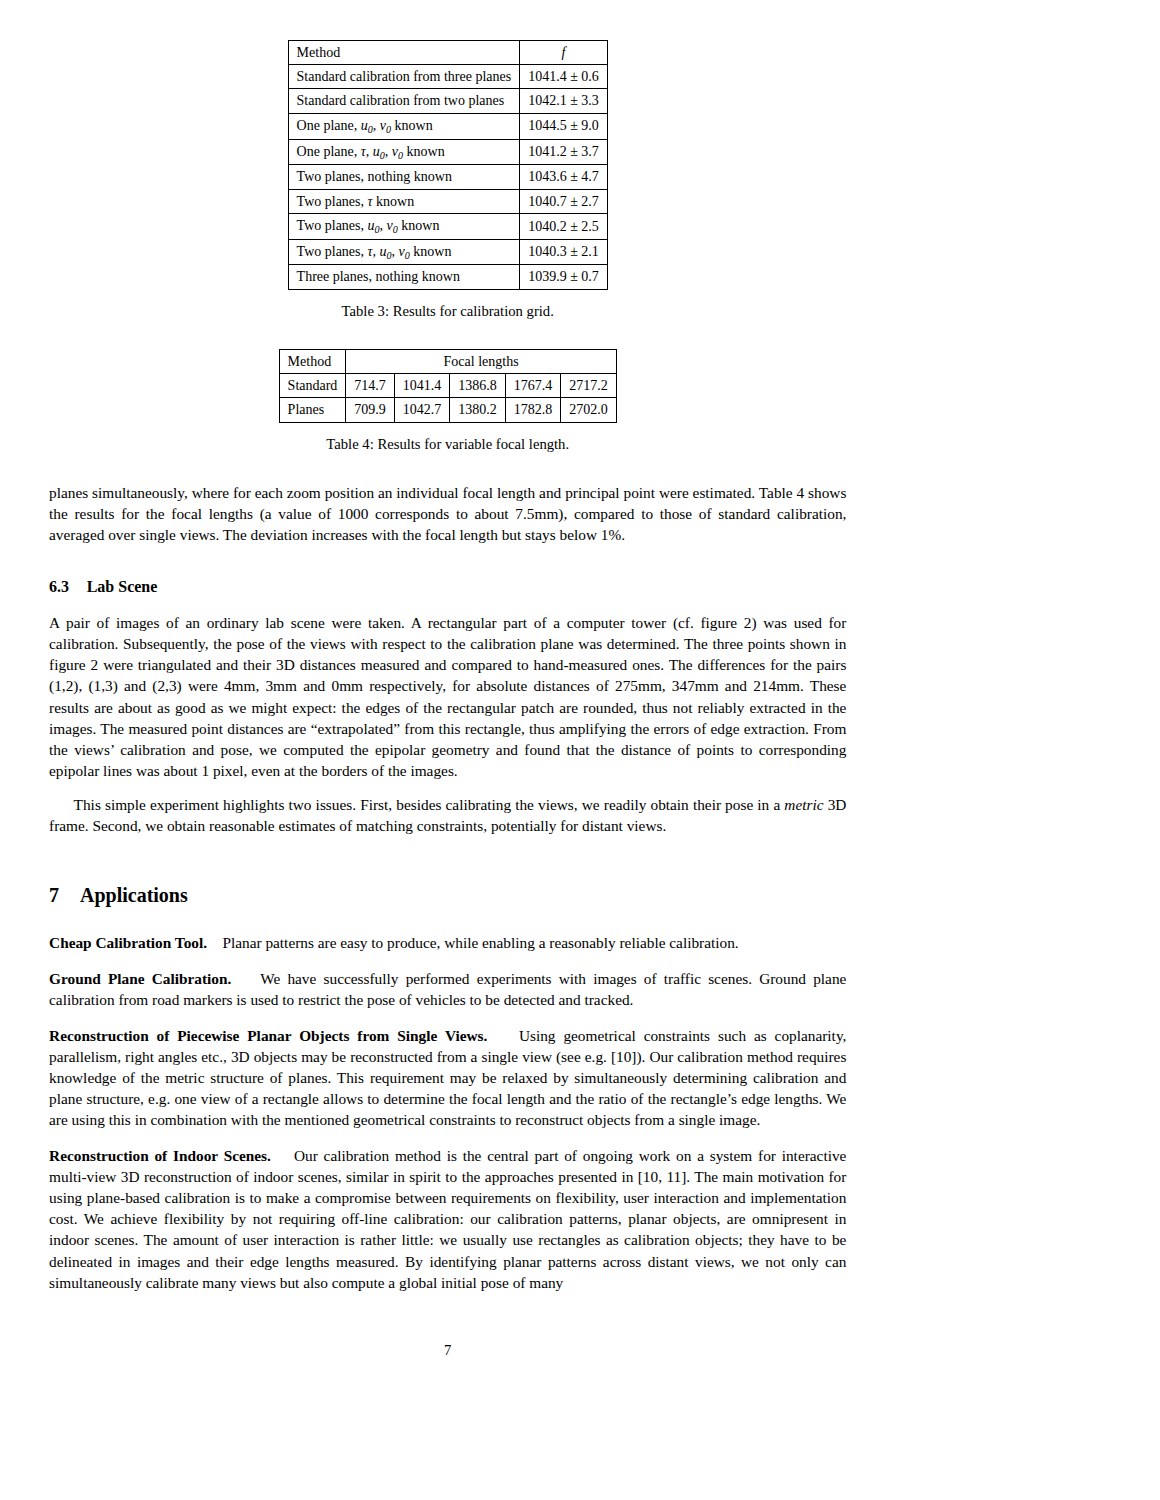| Method | f |
| Standard calibration from three planes | 1041.4 ± 0.6 |
| Standard calibration from two planes | 1042.1 ± 3.3 |
| One plane, u 0 , v 0 known | 1044.5 ± 9.0 |
| One plane, τ, u 0 , v 0 known | 1041.2 ± 3.7 |
| Two planes, nothing known | 1043.6 ± 4.7 |
| Two planes, τ known | 1040.7 ± 2.7 |
| Two planes, u 0 , v 0 known | 1040.2 ± 2.5 |
| Two planes, τ, u 0 , v 0 known | 1040.3 ± 2.1 |
| Three planes, nothing known | 1039.9 ± 0.7 |
Table 3: Results for calibration grid.
| Method | Focal lengths |
| Standard | 714.7 | 1041.4 | 1386.8 | 1767.4 | 2717.2 |
| Planes | 709.9 | 1042.7 | 1380.2 | 1782.8 | 2702.0 |
Table 4: Results for variable focal length.
planes simultaneously, where for each zoom position an individual focal length and principal point were estimated. Table 4 shows the results for the focal lengths (a value of 1000 corresponds to about 7.5mm), compared to those of standard calibration, averaged over single views. The deviation increases with the focal length but stays below 1%.
6.3 Lab Scene
A pair of images of an ordinary lab scene were taken. A rectangular part of a computer tower (cf. figure 2) was used for calibration. Subsequently, the pose of the views with respect to the calibration plane was determined. The three points shown in figure 2 were triangulated and their 3D distances measured and compared to hand-measured ones. The differences for the pairs (1,2), (1,3) and (2,3) were 4mm, 3mm and 0mm respectively, for absolute distances of 275mm, 347mm and 214mm. These results are about as good as we might expect: the edges of the rectangular patch are rounded, thus not reliably extracted in the images. The measured point distances are “extrapolated” from this rectangle, thus amplifying the errors of edge extraction. From the views’ calibration and pose, we computed the epipolar geometry and found that the distance of points to corresponding epipolar lines was about 1 pixel, even at the borders of the images.
This simple experiment highlights two issues. First, besides calibrating the views, we readily obtain their pose in a metric 3D frame. Second, we obtain reasonable estimates of matching constraints, potentially for distant views.
7 Applications
Cheap Calibration Tool. Planar patterns are easy to produce, while enabling a reasonably reliable calibration.
Ground Plane Calibration. We have successfully performed experiments with images of traffic scenes. Ground plane calibration from road markers is used to restrict the pose of vehicles to be detected and tracked.
Reconstruction of Piecewise Planar Objects from Single Views. Using geometrical constraints such as coplanarity, parallelism, right angles etc., 3D objects may be reconstructed from a single view (see e.g. [10]). Our calibration method requires knowledge of the metric structure of planes. This requirement may be relaxed by simultaneously determining calibration and plane structure, e.g. one view of a rectangle allows to determine the focal length and the ratio of the rectangle’s edge lengths. We are using this in combination with the mentioned geometrical constraints to reconstruct objects from a single image.
Reconstruction of Indoor Scenes. Our calibration method is the central part of ongoing work on a system for interactive multi-view 3D reconstruction of indoor scenes, similar in spirit to the approaches presented in [10, 11]. The main motivation for using plane-based calibration is to make a compromise between requirements on flexibility, user interaction and implementation cost. We achieve flexibility by not requiring off-line calibration: our calibration patterns, planar objects, are omnipresent in indoor scenes. The amount of user interaction is rather little: we usually use rectangles as calibration objects; they have to be delineated in images and their edge lengths measured. By identifying planar patterns across distant views, we not only can simultaneously calibrate many views but also compute a global initial pose of many
7